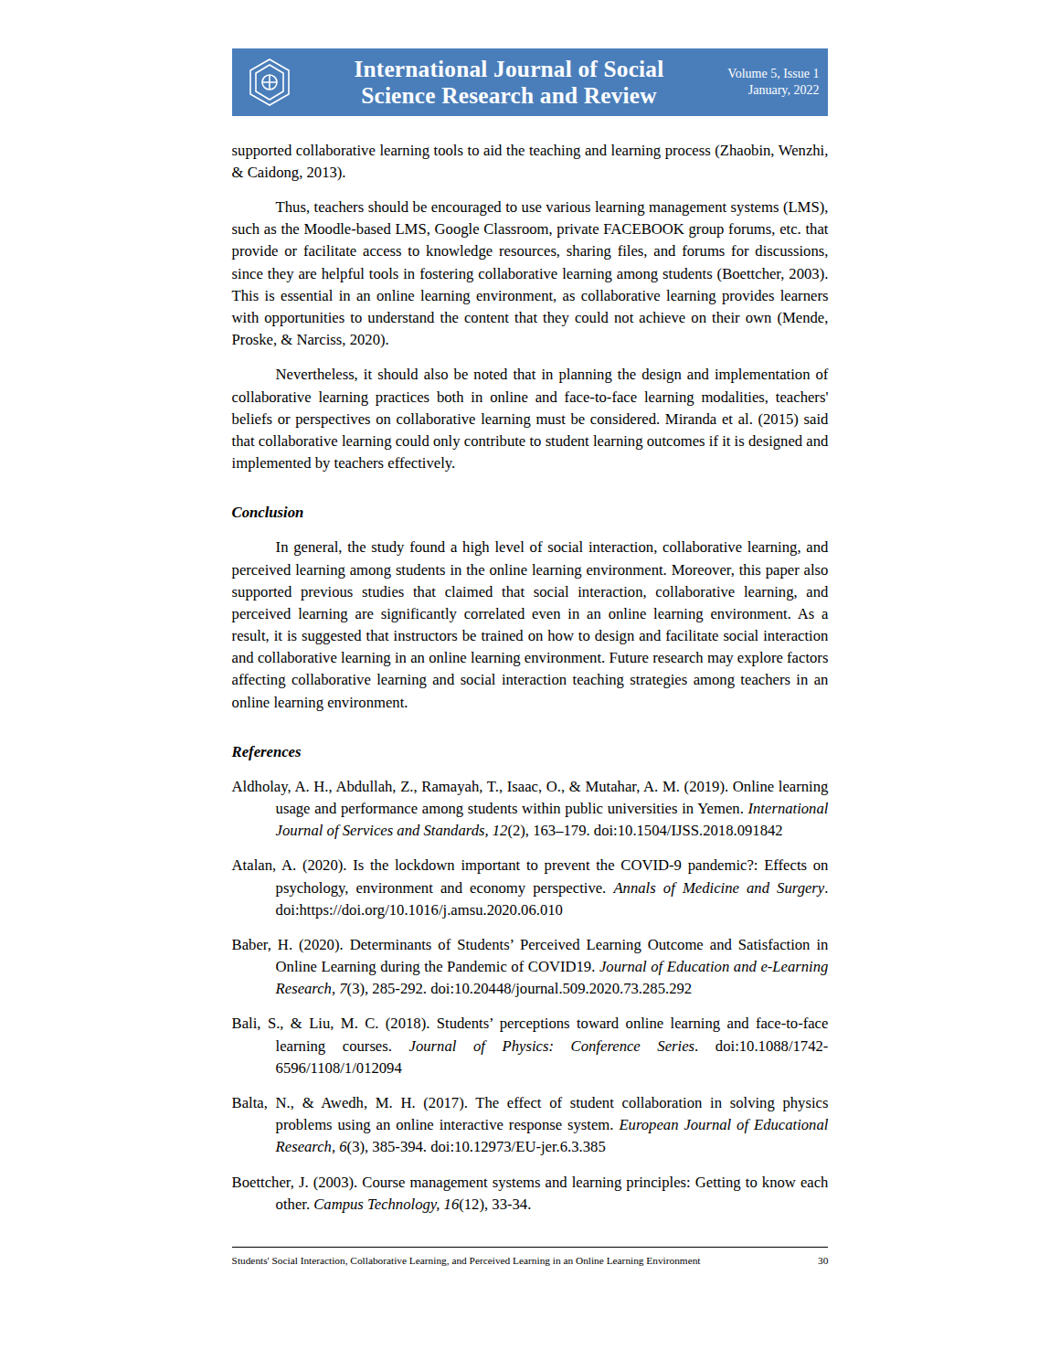International Journal of Social
Science Research and Review
Volume 5, Issue 1
January, 2022
supported collaborative learning tools to aid the teaching and learning process (Zhaobin, Wenzhi, & Caidong, 2013).
Thus, teachers should be encouraged to use various learning management systems (LMS), such as the Moodle-based LMS, Google Classroom, private FACEBOOK group forums, etc. that provide or facilitate access to knowledge resources, sharing files, and forums for discussions, since they are helpful tools in fostering collaborative learning among students (Boettcher, 2003). This is essential in an online learning environment, as collaborative learning provides learners with opportunities to understand the content that they could not achieve on their own (Mende, Proske, & Narciss, 2020).
Nevertheless, it should also be noted that in planning the design and implementation of collaborative learning practices both in online and face-to-face learning modalities, teachers' beliefs or perspectives on collaborative learning must be considered. Miranda et al. (2015) said that collaborative learning could only contribute to student learning outcomes if it is designed and implemented by teachers effectively.
Conclusion
In general, the study found a high level of social interaction, collaborative learning, and perceived learning among students in the online learning environment. Moreover, this paper also supported previous studies that claimed that social interaction, collaborative learning, and perceived learning are significantly correlated even in an online learning environment. As a result, it is suggested that instructors be trained on how to design and facilitate social interaction and collaborative learning in an online learning environment. Future research may explore factors affecting collaborative learning and social interaction teaching strategies among teachers in an online learning environment.
References
Aldholay, A. H., Abdullah, Z., Ramayah, T., Isaac, O., & Mutahar, A. M. (2019). Online learning usage and performance among students within public universities in Yemen. International Journal of Services and Standards, 12(2), 163–179. doi:10.1504/IJSS.2018.091842
Atalan, A. (2020). Is the lockdown important to prevent the COVID-9 pandemic?: Effects on psychology, environment and economy perspective. Annals of Medicine and Surgery. doi:https://doi.org/10.1016/j.amsu.2020.06.010
Baber, H. (2020). Determinants of Students’ Perceived Learning Outcome and Satisfaction in Online Learning during the Pandemic of COVID19. Journal of Education and e-Learning Research, 7(3), 285-292. doi:10.20448/journal.509.2020.73.285.292
Bali, S., & Liu, M. C. (2018). Students’ perceptions toward online learning and face-to-face learning courses. Journal of Physics: Conference Series. doi:10.1088/1742-6596/1108/1/012094
Balta, N., & Awedh, M. H. (2017). The effect of student collaboration in solving physics problems using an online interactive response system. European Journal of Educational Research, 6(3), 385-394. doi:10.12973/EU-jer.6.3.385
Boettcher, J. (2003). Course management systems and learning principles: Getting to know each other. Campus Technology, 16(12), 33-34.
Students' Social Interaction, Collaborative Learning, and Perceived Learning in an Online Learning Environment
30